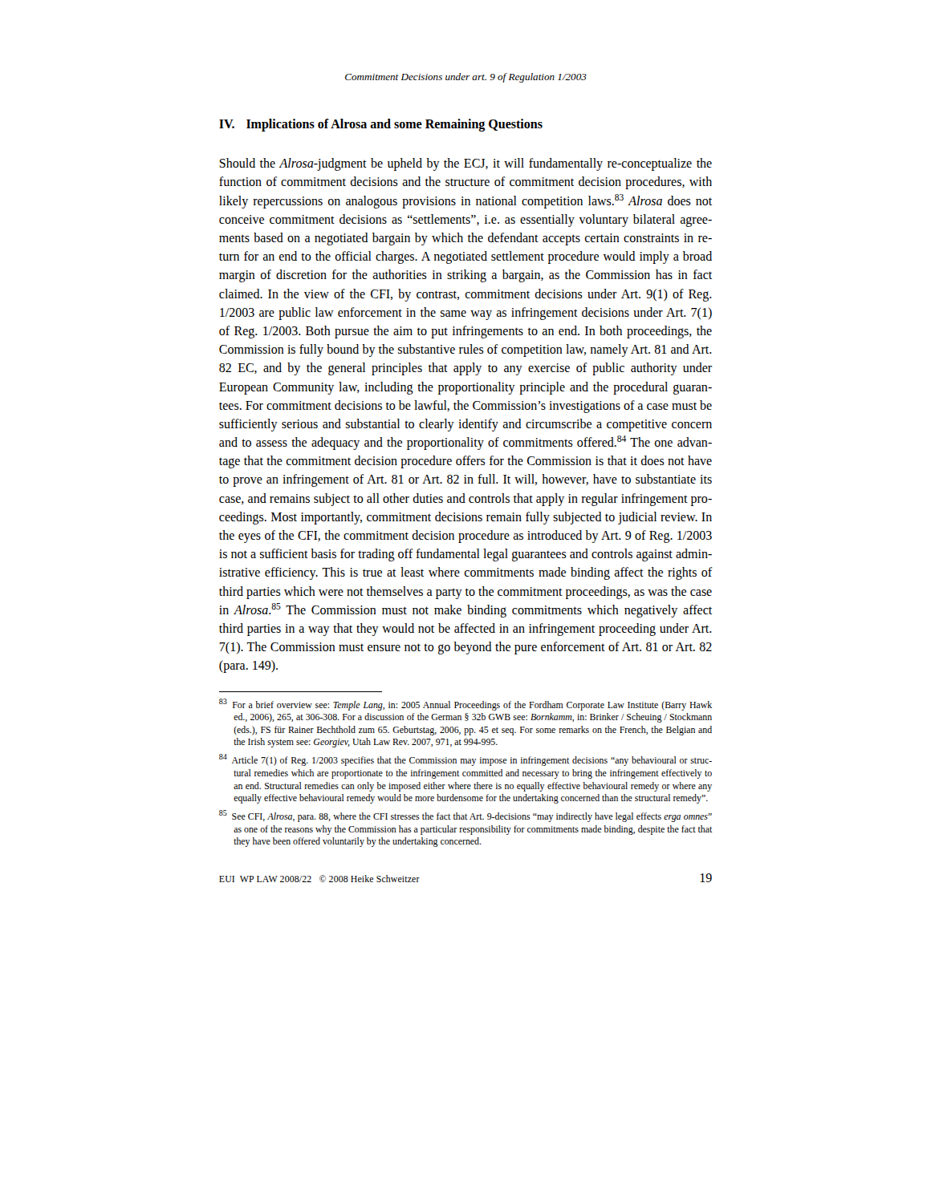Commitment Decisions under art. 9 of Regulation 1/2003
IV. Implications of Alrosa and some Remaining Questions
Should the Alrosa-judgment be upheld by the ECJ, it will fundamentally re-conceptualize the function of commitment decisions and the structure of commitment decision procedures, with likely repercussions on analogous provisions in national competition laws.83 Alrosa does not conceive commitment decisions as “settlements”, i.e. as essentially voluntary bilateral agreements based on a negotiated bargain by which the defendant accepts certain constraints in return for an end to the official charges. A negotiated settlement procedure would imply a broad margin of discretion for the authorities in striking a bargain, as the Commission has in fact claimed. In the view of the CFI, by contrast, commitment decisions under Art. 9(1) of Reg. 1/2003 are public law enforcement in the same way as infringement decisions under Art. 7(1) of Reg. 1/2003. Both pursue the aim to put infringements to an end. In both proceedings, the Commission is fully bound by the substantive rules of competition law, namely Art. 81 and Art. 82 EC, and by the general principles that apply to any exercise of public authority under European Community law, including the proportionality principle and the procedural guarantees. For commitment decisions to be lawful, the Commission’s investigations of a case must be sufficiently serious and substantial to clearly identify and circumscribe a competitive concern and to assess the adequacy and the proportionality of commitments offered.84 The one advantage that the commitment decision procedure offers for the Commission is that it does not have to prove an infringement of Art. 81 or Art. 82 in full. It will, however, have to substantiate its case, and remains subject to all other duties and controls that apply in regular infringement proceedings. Most importantly, commitment decisions remain fully subjected to judicial review. In the eyes of the CFI, the commitment decision procedure as introduced by Art. 9 of Reg. 1/2003 is not a sufficient basis for trading off fundamental legal guarantees and controls against administrative efficiency. This is true at least where commitments made binding affect the rights of third parties which were not themselves a party to the commitment proceedings, as was the case in Alrosa.85 The Commission must not make binding commitments which negatively affect third parties in a way that they would not be affected in an infringement proceeding under Art. 7(1). The Commission must ensure not to go beyond the pure enforcement of Art. 81 or Art. 82 (para. 149).
83 For a brief overview see: Temple Lang, in: 2005 Annual Proceedings of the Fordham Corporate Law Institute (Barry Hawk ed., 2006), 265, at 306-308. For a discussion of the German § 32b GWB see: Bornkamm, in: Brinker / Scheuing / Stockmann (eds.), FS für Rainer Bechthold zum 65. Geburtstag, 2006, pp. 45 et seq. For some remarks on the French, the Belgian and the Irish system see: Georgiev, Utah Law Rev. 2007, 971, at 994-995.
84 Article 7(1) of Reg. 1/2003 specifies that the Commission may impose in infringement decisions “any behavioural or structural remedies which are proportionate to the infringement committed and necessary to bring the infringement effectively to an end. Structural remedies can only be imposed either where there is no equally effective behavioural remedy or where any equally effective behavioural remedy would be more burdensome for the undertaking concerned than the structural remedy”.
85 See CFI, Alrosa, para. 88, where the CFI stresses the fact that Art. 9-decisions “may indirectly have legal effects erga omnes” as one of the reasons why the Commission has a particular responsibility for commitments made binding, despite the fact that they have been offered voluntarily by the undertaking concerned.
EUI WP LAW 2008/22 © 2008 Heike Schweitzer 19